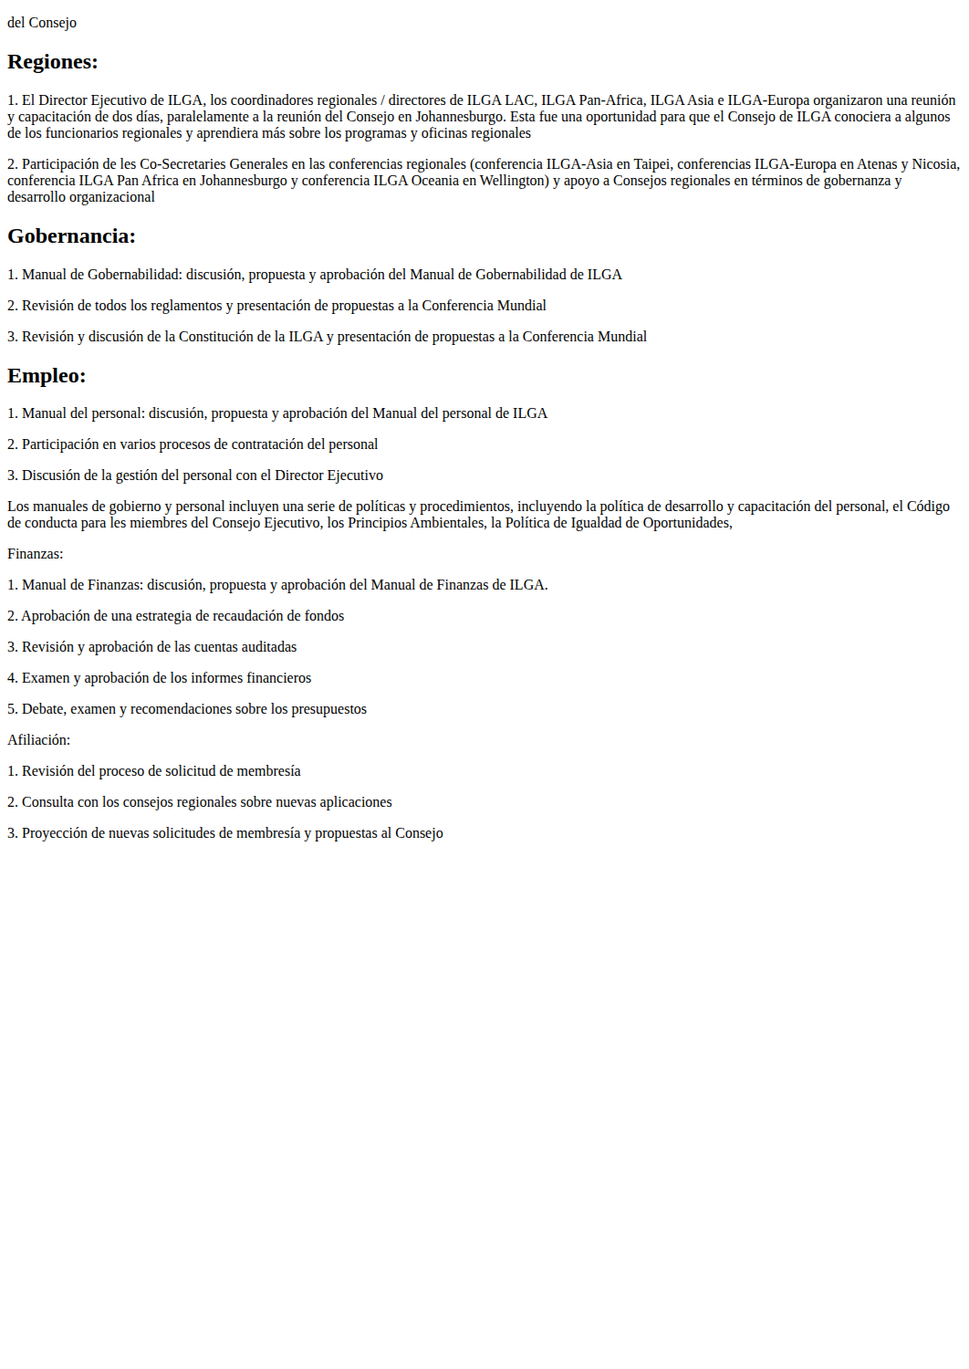del Consejo
Regiones:
1. El Director Ejecutivo de ILGA, los coordinadores regionales / directores de ILGA LAC, ILGA Pan-Africa, ILGA Asia e ILGA-Europa organizaron una reunión y capacitación de dos días, paralelamente a la reunión del Consejo en Johannesburgo. Esta fue una oportunidad para que el Consejo de ILGA conociera a algunos de los funcionarios regionales y aprendiera más sobre los programas y oficinas regionales
2. Participación de les Co-Secretaries Generales en las conferencias regionales (conferencia ILGA-Asia en Taipei, conferencias ILGA-Europa en Atenas y Nicosia, conferencia ILGA Pan Africa en Johannesburgo y conferencia ILGA Oceania en Wellington) y apoyo a Consejos regionales en términos de gobernanza y desarrollo organizacional
Gobernancia:
1. Manual de Gobernabilidad: discusión, propuesta y aprobación del Manual de Gobernabilidad de ILGA
2. Revisión de todos los reglamentos y presentación de propuestas a la Conferencia Mundial
3. Revisión y discusión de la Constitución de la ILGA y presentación de propuestas a la Conferencia Mundial
Empleo:
1. Manual del personal: discusión, propuesta y aprobación del Manual del personal de ILGA
2. Participación en varios procesos de contratación del personal
3. Discusión de la gestión del personal con el Director Ejecutivo
Los manuales de gobierno y personal incluyen una serie de políticas y procedimientos, incluyendo la política de desarrollo y capacitación del personal, el Código de conducta para les miembres del Consejo Ejecutivo, los Principios Ambientales, la Política de Igualdad de Oportunidades,
Finanzas:
1. Manual de Finanzas: discusión, propuesta y aprobación del Manual de Finanzas de ILGA.
2. Aprobación de una estrategia de recaudación de fondos
3. Revisión y aprobación de las cuentas auditadas
4. Examen y aprobación de los informes financieros
5. Debate, examen y recomendaciones sobre los presupuestos
Afiliación:
1. Revisión del proceso de solicitud de membresía
2. Consulta con los consejos regionales sobre nuevas aplicaciones
3. Proyección de nuevas solicitudes de membresía y propuestas al Consejo